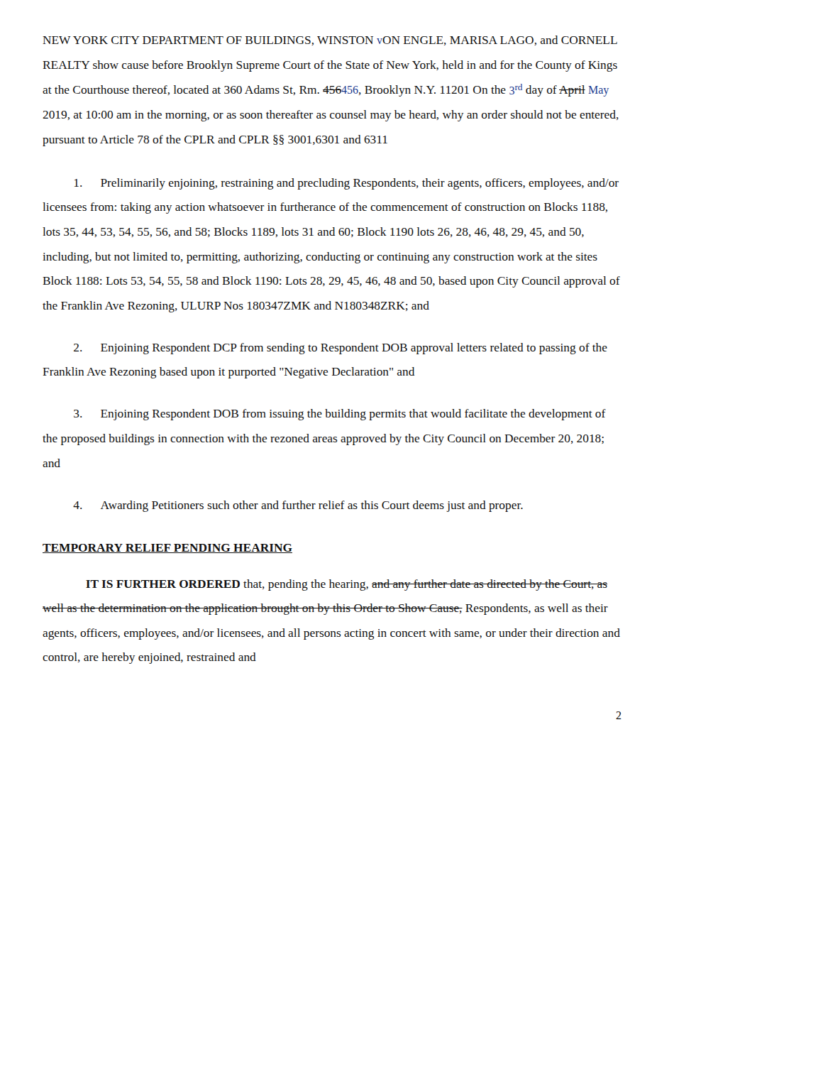NEW YORK CITY DEPARTMENT OF BUILDINGS, WINSTON v ON ENGLE, MARISA LAGO, and CORNELL REALTY show cause before Brooklyn Supreme Court of the State of New York, held in and for the County of Kings at the Courthouse thereof, located at 360 Adams St, Rm. 456456, Brooklyn N.Y. 11201 On the 3rd day of April May 2019, at 10:00 am in the morning, or as soon thereafter as counsel may be heard, why an order should not be entered, pursuant to Article 78 of the CPLR and CPLR §§ 3001,6301 and 6311
1. Preliminarily enjoining, restraining and precluding Respondents, their agents, officers, employees, and/or licensees from: taking any action whatsoever in furtherance of the commencement of construction on Blocks 1188, lots 35, 44, 53, 54, 55, 56, and 58; Blocks 1189, lots 31 and 60; Block 1190 lots 26, 28, 46, 48, 29, 45, and 50, including, but not limited to, permitting, authorizing, conducting or continuing any construction work at the sites Block 1188: Lots 53, 54, 55, 58 and Block 1190: Lots 28, 29, 45, 46, 48 and 50, based upon City Council approval of the Franklin Ave Rezoning, ULURP Nos 180347ZMK and N180348ZRK; and
2. Enjoining Respondent DCP from sending to Respondent DOB approval letters related to passing of the Franklin Ave Rezoning based upon it purported "Negative Declaration" and
3. Enjoining Respondent DOB from issuing the building permits that would facilitate the development of the proposed buildings in connection with the rezoned areas approved by the City Council on December 20, 2018; and
4. Awarding Petitioners such other and further relief as this Court deems just and proper.
TEMPORARY RELIEF PENDING HEARING
IT IS FURTHER ORDERED that, pending the hearing, and any further date as directed by the Court, as well as the determination on the application brought on by this Order to Show Cause, Respondents, as well as their agents, officers, employees, and/or licensees, and all persons acting in concert with same, or under their direction and control, are hereby enjoined, restrained and
2